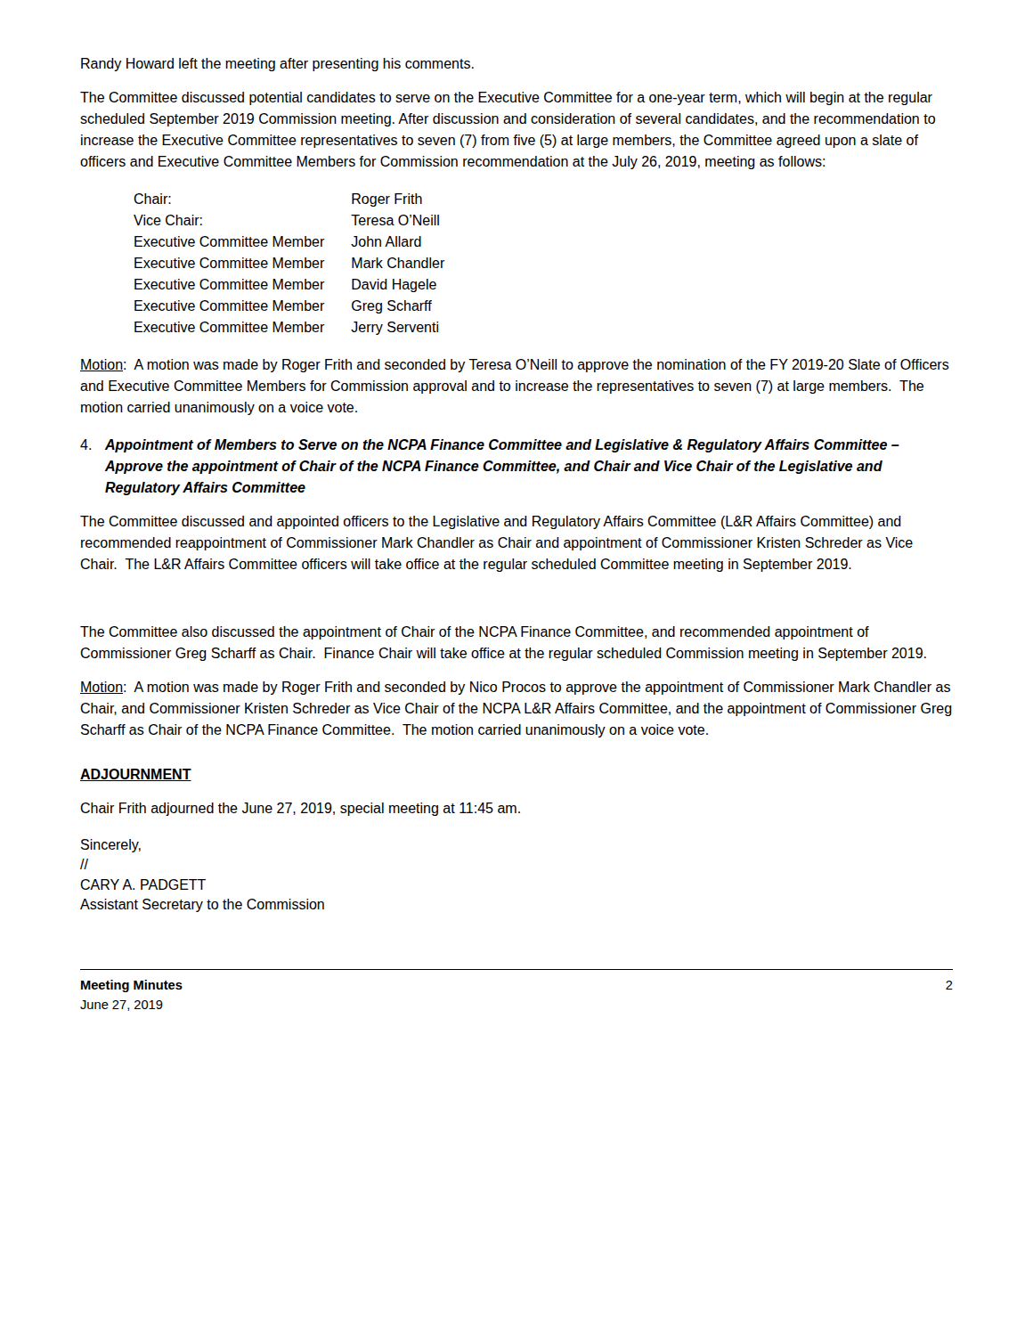Randy Howard left the meeting after presenting his comments.
The Committee discussed potential candidates to serve on the Executive Committee for a one-year term, which will begin at the regular scheduled September 2019 Commission meeting. After discussion and consideration of several candidates, and the recommendation to increase the Executive Committee representatives to seven (7) from five (5) at large members, the Committee agreed upon a slate of officers and Executive Committee Members for Commission recommendation at the July 26, 2019, meeting as follows:
| Chair: | Roger Frith |
| Vice Chair: | Teresa O’Neill |
| Executive Committee Member | John Allard |
| Executive Committee Member | Mark Chandler |
| Executive Committee Member | David Hagele |
| Executive Committee Member | Greg Scharff |
| Executive Committee Member | Jerry Serventi |
Motion: A motion was made by Roger Frith and seconded by Teresa O’Neill to approve the nomination of the FY 2019-20 Slate of Officers and Executive Committee Members for Commission approval and to increase the representatives to seven (7) at large members. The motion carried unanimously on a voice vote.
4. Appointment of Members to Serve on the NCPA Finance Committee and Legislative & Regulatory Affairs Committee – Approve the appointment of Chair of the NCPA Finance Committee, and Chair and Vice Chair of the Legislative and Regulatory Affairs Committee
The Committee discussed and appointed officers to the Legislative and Regulatory Affairs Committee (L&R Affairs Committee) and recommended reappointment of Commissioner Mark Chandler as Chair and appointment of Commissioner Kristen Schreder as Vice Chair. The L&R Affairs Committee officers will take office at the regular scheduled Committee meeting in September 2019.
The Committee also discussed the appointment of Chair of the NCPA Finance Committee, and recommended appointment of Commissioner Greg Scharff as Chair. Finance Chair will take office at the regular scheduled Commission meeting in September 2019.
Motion: A motion was made by Roger Frith and seconded by Nico Procos to approve the appointment of Commissioner Mark Chandler as Chair, and Commissioner Kristen Schreder as Vice Chair of the NCPA L&R Affairs Committee, and the appointment of Commissioner Greg Scharff as Chair of the NCPA Finance Committee. The motion carried unanimously on a voice vote.
ADJOURNMENT
Chair Frith adjourned the June 27, 2019, special meeting at 11:45 am.
Sincerely,
//
CARY A. PADGETT
Assistant Secretary to the Commission
Meeting Minutes
June 27, 2019 2